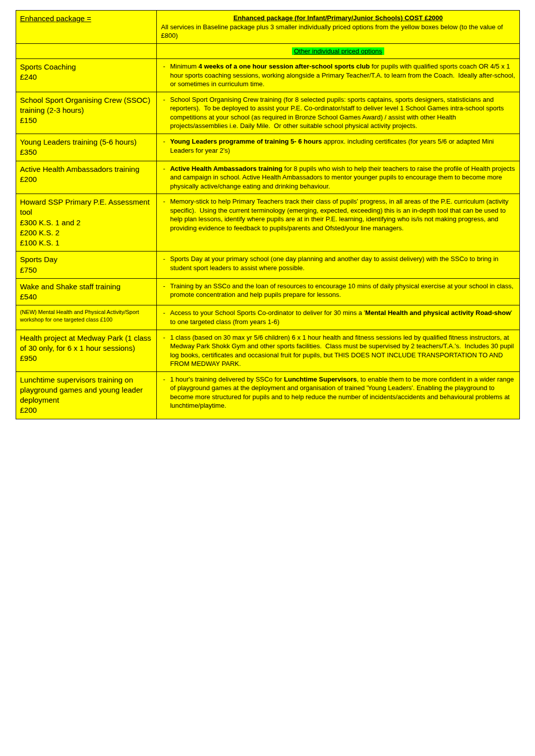| Enhanced package = | Enhanced package (for Infant/Primary/Junior Schools) COST £2000 All services in Baseline package plus 3 smaller individually priced options from the yellow boxes below (to the value of £800) |
| | Other individual priced options |
| Sports Coaching £240 | Minimum 4 weeks of a one hour session after-school sports club for pupils with qualified sports coach OR 4/5 x 1 hour sports coaching sessions, working alongside a Primary Teacher/T.A. to learn from the Coach. Ideally after-school, or sometimes in curriculum time. |
| School Sport Organising Crew (SSOC) training (2-3 hours) £150 | School Sport Organising Crew training (for 8 selected pupils: sports captains, sports designers, statisticians and reporters). To be deployed to assist your P.E. Co-ordinator/staff to deliver level 1 School Games intra-school sports competitions at your school (as required in Bronze School Games Award) / assist with other Health projects/assemblies i.e. Daily Mile. Or other suitable school physical activity projects. |
| Young Leaders training (5-6 hours) £350 | Young Leaders programme of training 5- 6 hours approx. including certificates (for years 5/6 or adapted Mini Leaders for year 2's) |
| Active Health Ambassadors training £200 | Active Health Ambassadors training for 8 pupils who wish to help their teachers to raise the profile of Health projects and campaign in school. Active Health Ambassadors to mentor younger pupils to encourage them to become more physically active/change eating and drinking behaviour. |
| Howard SSP Primary P.E. Assessment tool £300 K.S. 1 and 2 £200 K.S. 2 £100 K.S. 1 | Memory-stick to help Primary Teachers track their class of pupils' progress, in all areas of the P.E. curriculum (activity specific). Using the current terminology (emerging, expected, exceeding) this is an in-depth tool that can be used to help plan lessons, identify where pupils are at in their P.E. learning, identifying who is/is not making progress, and providing evidence to feedback to pupils/parents and Ofsted/your line managers. |
| Sports Day £750 | Sports Day at your primary school (one day planning and another day to assist delivery) with the SSCo to bring in student sport leaders to assist where possible. |
| Wake and Shake staff training £540 | Training by an SSCo and the loan of resources to encourage 10 mins of daily physical exercise at your school in class, promote concentration and help pupils prepare for lessons. |
| (NEW) Mental Health and Physical Activity/Sport workshop for one targeted class £100 | Access to your School Sports Co-ordinator to deliver for 30 mins a ' Mental Health and physical activity Road-show ' to one targeted class (from years 1-6) |
| Health project at Medway Park (1 class of 30 only, for 6 x 1 hour sessions) £950 | 1 class (based on 30 max yr 5/6 children) 6 x 1 hour health and fitness sessions led by qualified fitness instructors, at Medway Park Shokk Gym and other sports facilities. Class must be supervised by 2 teachers/T.A.'s. Includes 30 pupil log books, certificates and occasional fruit for pupils, but THIS DOES NOT INCLUDE TRANSPORTATION TO AND FROM MEDWAY PARK. |
| Lunchtime supervisors training on playground games and young leader deployment £200 | 1 hour's training delivered by SSCo for Lunchtime Supervisors , to enable them to be more confident in a wider range of playground games at the deployment and organisation of trained 'Young Leaders'. Enabling the playground to become more structured for pupils and to help reduce the number of incidents/accidents and behavioural problems at lunchtime/playtime. |